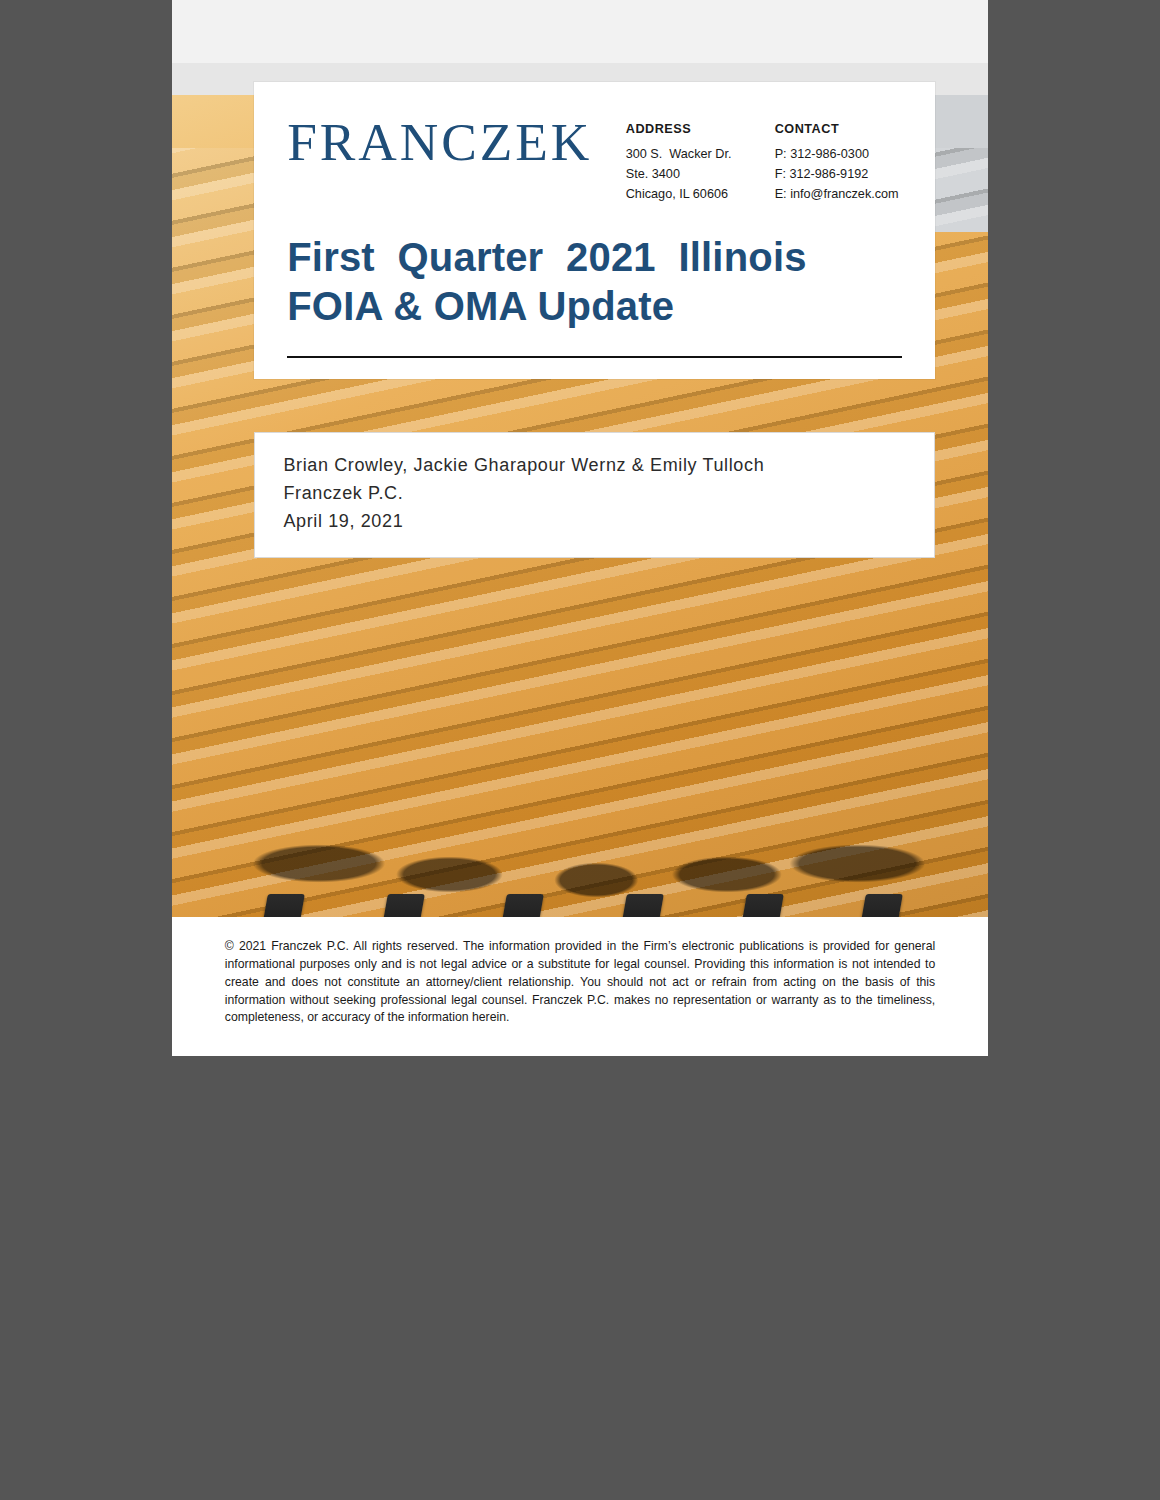FRANCZEK
Address
300 S. Wacker Dr.
Ste. 3400
Chicago, IL 60606
Contact
P: 312-986-0300
F: 312-986-9192
E: info@franczek.com
First Quarter 2021 Illinois FOIA & OMA Update
Brian Crowley, Jackie Gharapour Wernz & Emily Tulloch
Franczek P.C.
April 19, 2021
© 2021 Franczek P.C. All rights reserved. The information provided in the Firm’s electronic publications is provided for general informational purposes only and is not legal advice or a substitute for legal counsel. Providing this information is not intended to create and does not constitute an attorney/client relationship. You should not act or refrain from acting on the basis of this information without seeking professional legal counsel. Franczek P.C. makes no representation or warranty as to the timeliness, completeness, or accuracy of the information herein.